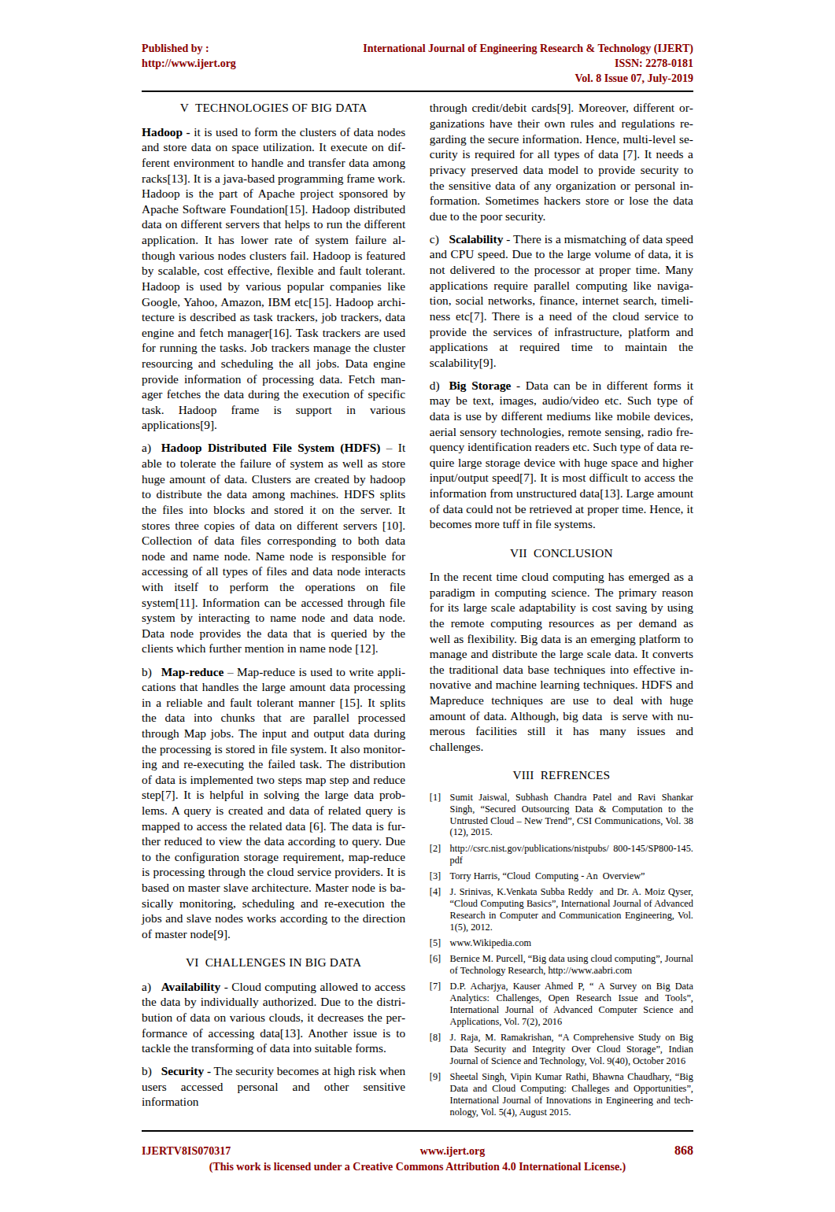Published by :
http://www.ijert.org
International Journal of Engineering Research & Technology (IJERT)
ISSN: 2278-0181
Vol. 8 Issue 07, July-2019
V TECHNOLOGIES OF BIG DATA
Hadoop - it is used to form the clusters of data nodes and store data on space utilization. It execute on different environment to handle and transfer data among racks[13]. It is a java-based programming frame work. Hadoop is the part of Apache project sponsored by Apache Software Foundation[15]. Hadoop distributed data on different servers that helps to run the different application. It has lower rate of system failure although various nodes clusters fail. Hadoop is featured by scalable, cost effective, flexible and fault tolerant. Hadoop is used by various popular companies like Google, Yahoo, Amazon, IBM etc[15]. Hadoop architecture is described as task trackers, job trackers, data engine and fetch manager[16]. Task trackers are used for running the tasks. Job trackers manage the cluster resourcing and scheduling the all jobs. Data engine provide information of processing data. Fetch manager fetches the data during the execution of specific task. Hadoop frame is support in various applications[9].
a) Hadoop Distributed File System (HDFS) – It able to tolerate the failure of system as well as store huge amount of data. Clusters are created by hadoop to distribute the data among machines. HDFS splits the files into blocks and stored it on the server. It stores three copies of data on different servers [10]. Collection of data files corresponding to both data node and name node. Name node is responsible for accessing of all types of files and data node interacts with itself to perform the operations on file system[11]. Information can be accessed through file system by interacting to name node and data node. Data node provides the data that is queried by the clients which further mention in name node [12].
b) Map-reduce – Map-reduce is used to write applications that handles the large amount data processing in a reliable and fault tolerant manner [15]. It splits the data into chunks that are parallel processed through Map jobs. The input and output data during the processing is stored in file system. It also monitoring and re-executing the failed task. The distribution of data is implemented two steps map step and reduce step[7]. It is helpful in solving the large data problems. A query is created and data of related query is mapped to access the related data [6]. The data is further reduced to view the data according to query. Due to the configuration storage requirement, map-reduce is processing through the cloud service providers. It is based on master slave architecture. Master node is basically monitoring, scheduling and re-execution the jobs and slave nodes works according to the direction of master node[9].
VI CHALLENGES IN BIG DATA
a) Availability - Cloud computing allowed to access the data by individually authorized. Due to the distribution of data on various clouds, it decreases the performance of accessing data[13]. Another issue is to tackle the transforming of data into suitable forms.
b) Security - The security becomes at high risk when users accessed personal and other sensitive information
through credit/debit cards[9]. Moreover, different organizations have their own rules and regulations regarding the secure information. Hence, multi-level security is required for all types of data [7]. It needs a privacy preserved data model to provide security to the sensitive data of any organization or personal information. Sometimes hackers store or lose the data due to the poor security.
c) Scalability - There is a mismatching of data speed and CPU speed. Due to the large volume of data, it is not delivered to the processor at proper time. Many applications require parallel computing like navigation, social networks, finance, internet search, timeliness etc[7]. There is a need of the cloud service to provide the services of infrastructure, platform and applications at required time to maintain the scalability[9].
d) Big Storage - Data can be in different forms it may be text, images, audio/video etc. Such type of data is use by different mediums like mobile devices, aerial sensory technologies, remote sensing, radio frequency identification readers etc. Such type of data require large storage device with huge space and higher input/output speed[7]. It is most difficult to access the information from unstructured data[13]. Large amount of data could not be retrieved at proper time. Hence, it becomes more tuff in file systems.
VII CONCLUSION
In the recent time cloud computing has emerged as a paradigm in computing science. The primary reason for its large scale adaptability is cost saving by using the remote computing resources as per demand as well as flexibility. Big data is an emerging platform to manage and distribute the large scale data. It converts the traditional data base techniques into effective innovative and machine learning techniques. HDFS and Mapreduce techniques are use to deal with huge amount of data. Although, big data is serve with numerous facilities still it has many issues and challenges.
VIII REFRENCES
Sumit Jaiswal, Subhash Chandra Patel and Ravi Shankar Singh, “Secured Outsourcing Data & Computation to the Untrusted Cloud – New Trend”, CSI Communications, Vol. 38 (12), 2015.
http://csrc.nist.gov/publications/nistpubs/ 800-145/SP800-145.pdf
Torry Harris, “Cloud Computing - An Overview”
J. Srinivas, K.Venkata Subba Reddy and Dr. A. Moiz Qyser, “Cloud Computing Basics”, International Journal of Advanced Research in Computer and Communication Engineering, Vol. 1(5), 2012.
www.Wikipedia.com
Bernice M. Purcell, “Big data using cloud computing”, Journal of Technology Research, http://www.aabri.com
D.P. Acharjya, Kauser Ahmed P, “ A Survey on Big Data Analytics: Challenges, Open Research Issue and Tools”, International Journal of Advanced Computer Science and Applications, Vol. 7(2), 2016
J. Raja, M. Ramakrishan, “A Comprehensive Study on Big Data Security and Integrity Over Cloud Storage”, Indian Journal of Science and Technology, Vol. 9(40), October 2016
Sheetal Singh, Vipin Kumar Rathi, Bhawna Chaudhary, “Big Data and Cloud Computing: Challeges and Opportunities”, International Journal of Innovations in Engineering and technology, Vol. 5(4), August 2015.
IJERTV8IS070317
www.ijert.org
868
(This work is licensed under a Creative Commons Attribution 4.0 International License.)